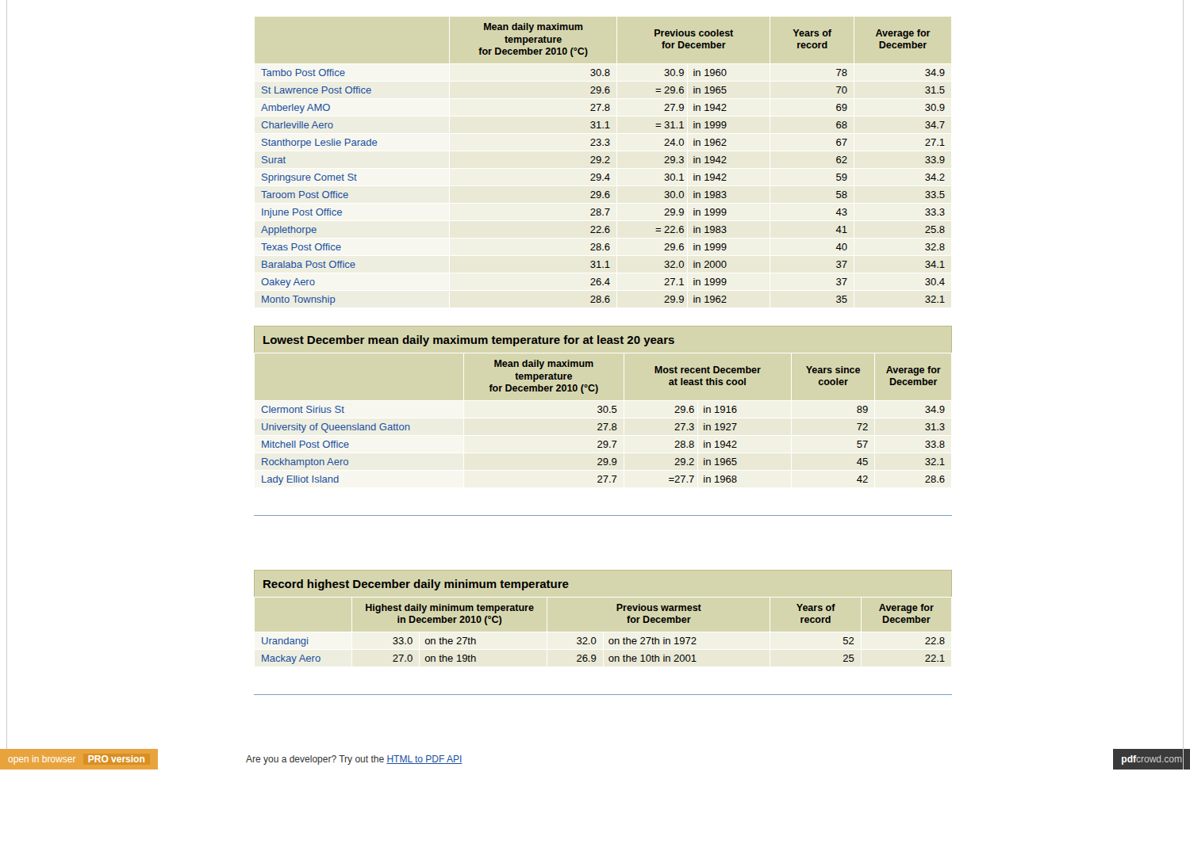| | Mean daily maximum temperature for December 2010 (°C) | Previous coolest for December | Years of record | Average for December |
| --- | --- | --- | --- | --- |
| Tambo Post Office | 30.8 | 30.9 | in 1960 | 78 | 34.9 |
| St Lawrence Post Office | 29.6 | = 29.6 | in 1965 | 70 | 31.5 |
| Amberley AMO | 27.8 | 27.9 | in 1942 | 69 | 30.9 |
| Charleville Aero | 31.1 | = 31.1 | in 1999 | 68 | 34.7 |
| Stanthorpe Leslie Parade | 23.3 | 24.0 | in 1962 | 67 | 27.1 |
| Surat | 29.2 | 29.3 | in 1942 | 62 | 33.9 |
| Springsure Comet St | 29.4 | 30.1 | in 1942 | 59 | 34.2 |
| Taroom Post Office | 29.6 | 30.0 | in 1983 | 58 | 33.5 |
| Injune Post Office | 28.7 | 29.9 | in 1999 | 43 | 33.3 |
| Applethorpe | 22.6 | = 22.6 | in 1983 | 41 | 25.8 |
| Texas Post Office | 28.6 | 29.6 | in 1999 | 40 | 32.8 |
| Baralaba Post Office | 31.1 | 32.0 | in 2000 | 37 | 34.1 |
| Oakey Aero | 26.4 | 27.1 | in 1999 | 37 | 30.4 |
| Monto Township | 28.6 | 29.9 | in 1962 | 35 | 32.1 |
Lowest December mean daily maximum temperature for at least 20 years
| | Mean daily maximum temperature for December 2010 (°C) | Most recent December at least this cool | Years since cooler | Average for December |
| --- | --- | --- | --- | --- |
| Clermont Sirius St | 30.5 | 29.6 | in 1916 | 89 | 34.9 |
| University of Queensland Gatton | 27.8 | 27.3 | in 1927 | 72 | 31.3 |
| Mitchell Post Office | 29.7 | 28.8 | in 1942 | 57 | 33.8 |
| Rockhampton Aero | 29.9 | 29.2 | in 1965 | 45 | 32.1 |
| Lady Elliot Island | 27.7 | =27.7 | in 1968 | 42 | 28.6 |
Record highest December daily minimum temperature
| | Highest daily minimum temperature in December 2010 (°C) | Previous warmest for December | Years of record | Average for December |
| --- | --- | --- | --- | --- |
| Urandangi | 33.0 | on the 27th | 32.0 | on the 27th in 1972 | 52 | 22.8 |
| Mackay Aero | 27.0 | on the 19th | 26.9 | on the 10th in 2001 | 25 | 22.1 |
open in browser PRO version
Are you a developer? Try out the HTML to PDF API
pdfcrowd.com